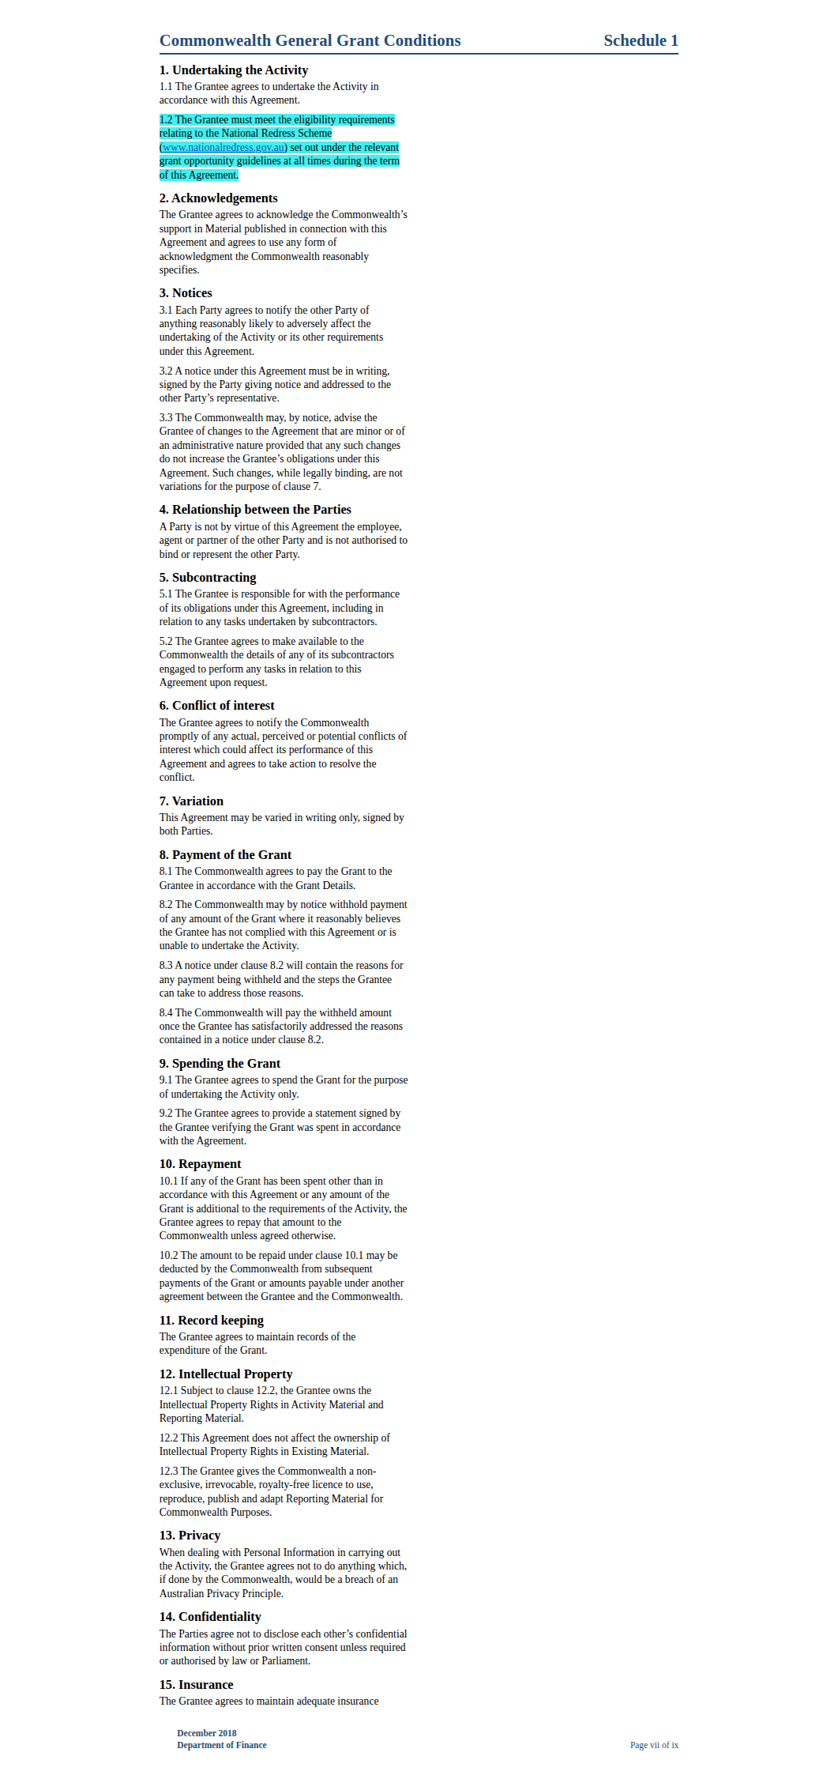Commonwealth General Grant Conditions
Schedule 1
1. Undertaking the Activity
1.1 The Grantee agrees to undertake the Activity in accordance with this Agreement.
1.2 The Grantee must meet the eligibility requirements relating to the National Redress Scheme (www.nationalredress.gov.au) set out under the relevant grant opportunity guidelines at all times during the term of this Agreement.
2. Acknowledgements
The Grantee agrees to acknowledge the Commonwealth’s support in Material published in connection with this Agreement and agrees to use any form of acknowledgment the Commonwealth reasonably specifies.
3. Notices
3.1 Each Party agrees to notify the other Party of anything reasonably likely to adversely affect the undertaking of the Activity or its other requirements under this Agreement.
3.2 A notice under this Agreement must be in writing, signed by the Party giving notice and addressed to the other Party’s representative.
3.3 The Commonwealth may, by notice, advise the Grantee of changes to the Agreement that are minor or of an administrative nature provided that any such changes do not increase the Grantee’s obligations under this Agreement. Such changes, while legally binding, are not variations for the purpose of clause 7.
4. Relationship between the Parties
A Party is not by virtue of this Agreement the employee, agent or partner of the other Party and is not authorised to bind or represent the other Party.
5. Subcontracting
5.1 The Grantee is responsible for with the performance of its obligations under this Agreement, including in relation to any tasks undertaken by subcontractors.
5.2 The Grantee agrees to make available to the Commonwealth the details of any of its subcontractors engaged to perform any tasks in relation to this Agreement upon request.
6. Conflict of interest
The Grantee agrees to notify the Commonwealth promptly of any actual, perceived or potential conflicts of interest which could affect its performance of this Agreement and agrees to take action to resolve the conflict.
7. Variation
This Agreement may be varied in writing only, signed by both Parties.
8. Payment of the Grant
8.1 The Commonwealth agrees to pay the Grant to the Grantee in accordance with the Grant Details.
8.2 The Commonwealth may by notice withhold payment of any amount of the Grant where it reasonably believes the Grantee has not complied with this Agreement or is unable to undertake the Activity.
8.3 A notice under clause 8.2 will contain the reasons for any payment being withheld and the steps the Grantee can take to address those reasons.
8.4 The Commonwealth will pay the withheld amount once the Grantee has satisfactorily addressed the reasons contained in a notice under clause 8.2.
9. Spending the Grant
9.1 The Grantee agrees to spend the Grant for the purpose of undertaking the Activity only.
9.2 The Grantee agrees to provide a statement signed by the Grantee verifying the Grant was spent in accordance with the Agreement.
10. Repayment
10.1 If any of the Grant has been spent other than in accordance with this Agreement or any amount of the Grant is additional to the requirements of the Activity, the Grantee agrees to repay that amount to the Commonwealth unless agreed otherwise.
10.2 The amount to be repaid under clause 10.1 may be deducted by the Commonwealth from subsequent payments of the Grant or amounts payable under another agreement between the Grantee and the Commonwealth.
11. Record keeping
The Grantee agrees to maintain records of the expenditure of the Grant.
12. Intellectual Property
12.1 Subject to clause 12.2, the Grantee owns the Intellectual Property Rights in Activity Material and Reporting Material.
12.2 This Agreement does not affect the ownership of Intellectual Property Rights in Existing Material.
12.3 The Grantee gives the Commonwealth a non-exclusive, irrevocable, royalty-free licence to use, reproduce, publish and adapt Reporting Material for Commonwealth Purposes.
13. Privacy
When dealing with Personal Information in carrying out the Activity, the Grantee agrees not to do anything which, if done by the Commonwealth, would be a breach of an Australian Privacy Principle.
14. Confidentiality
The Parties agree not to disclose each other’s confidential information without prior written consent unless required or authorised by law or Parliament.
15. Insurance
The Grantee agrees to maintain adequate insurance
December 2018
Department of Finance
Page vii of ix